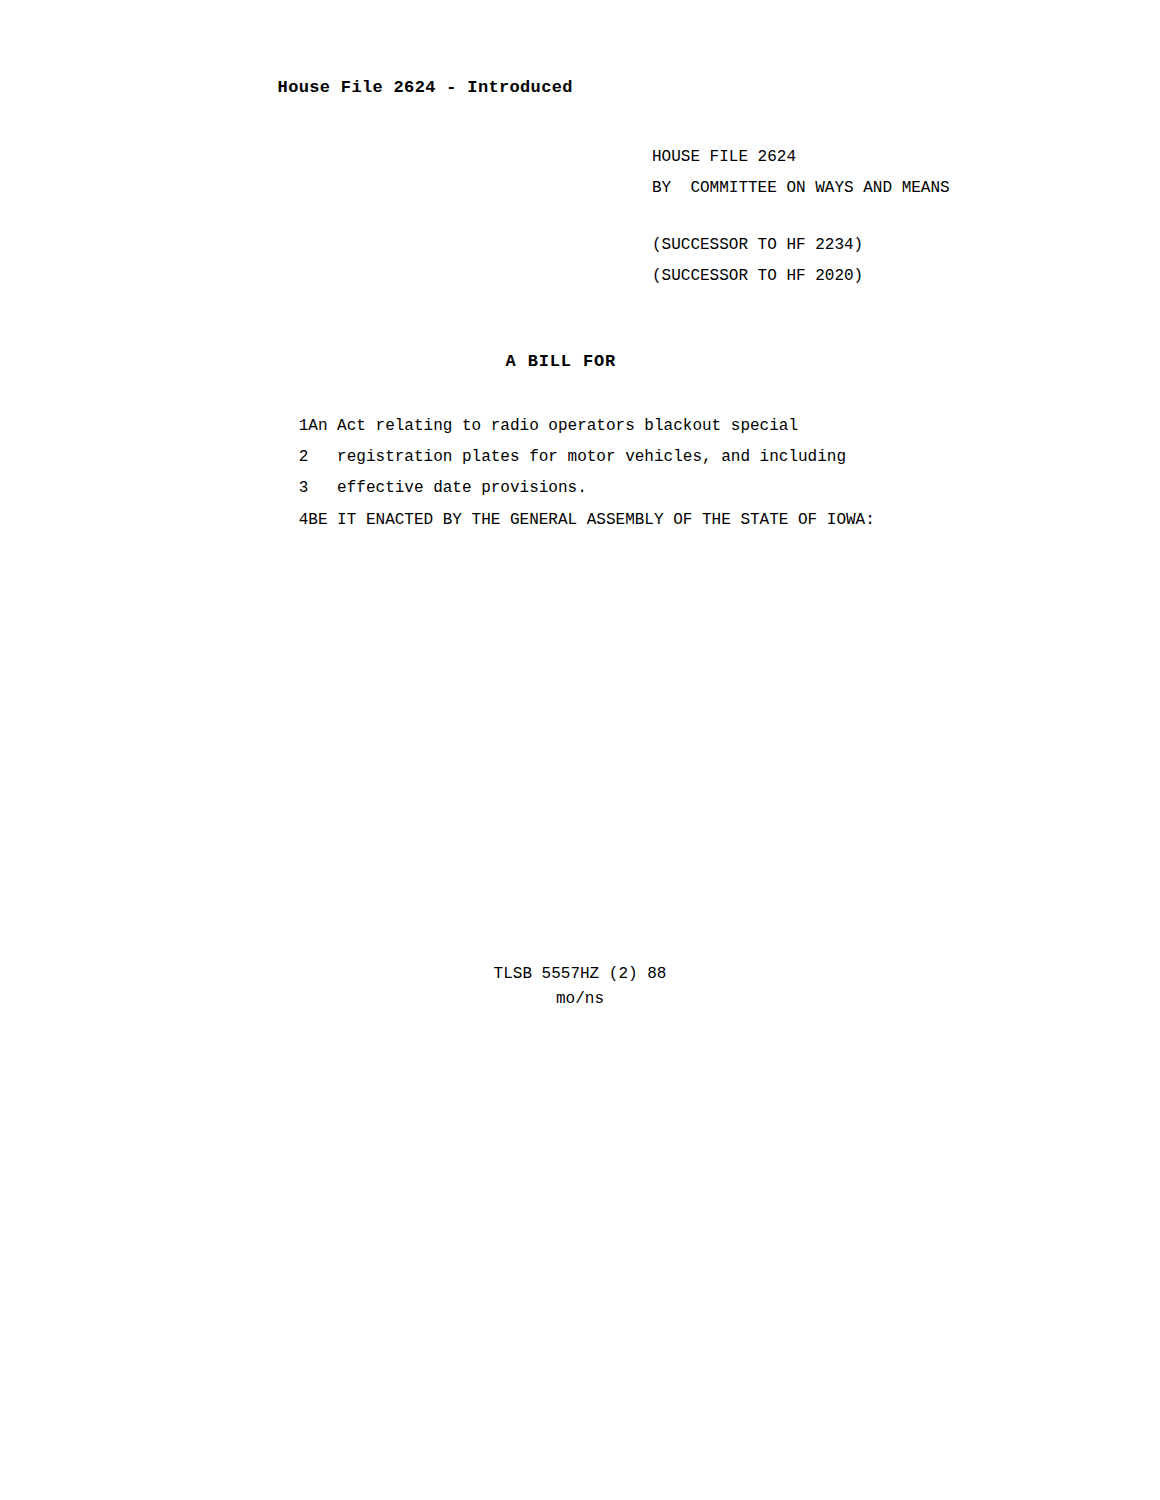House File 2624 - Introduced
HOUSE FILE 2624 BY COMMITTEE ON WAYS AND MEANS
(SUCCESSOR TO HF 2234) (SUCCESSOR TO HF 2020)
A BILL FOR
| 1 | An Act relating to radio operators blackout special |
| 2 | registration plates for motor vehicles, and including |
| 3 | effective date provisions. |
| 4 | BE IT ENACTED BY THE GENERAL ASSEMBLY OF THE STATE OF IOWA: |
TLSB 5557HZ (2) 88
mo/ns